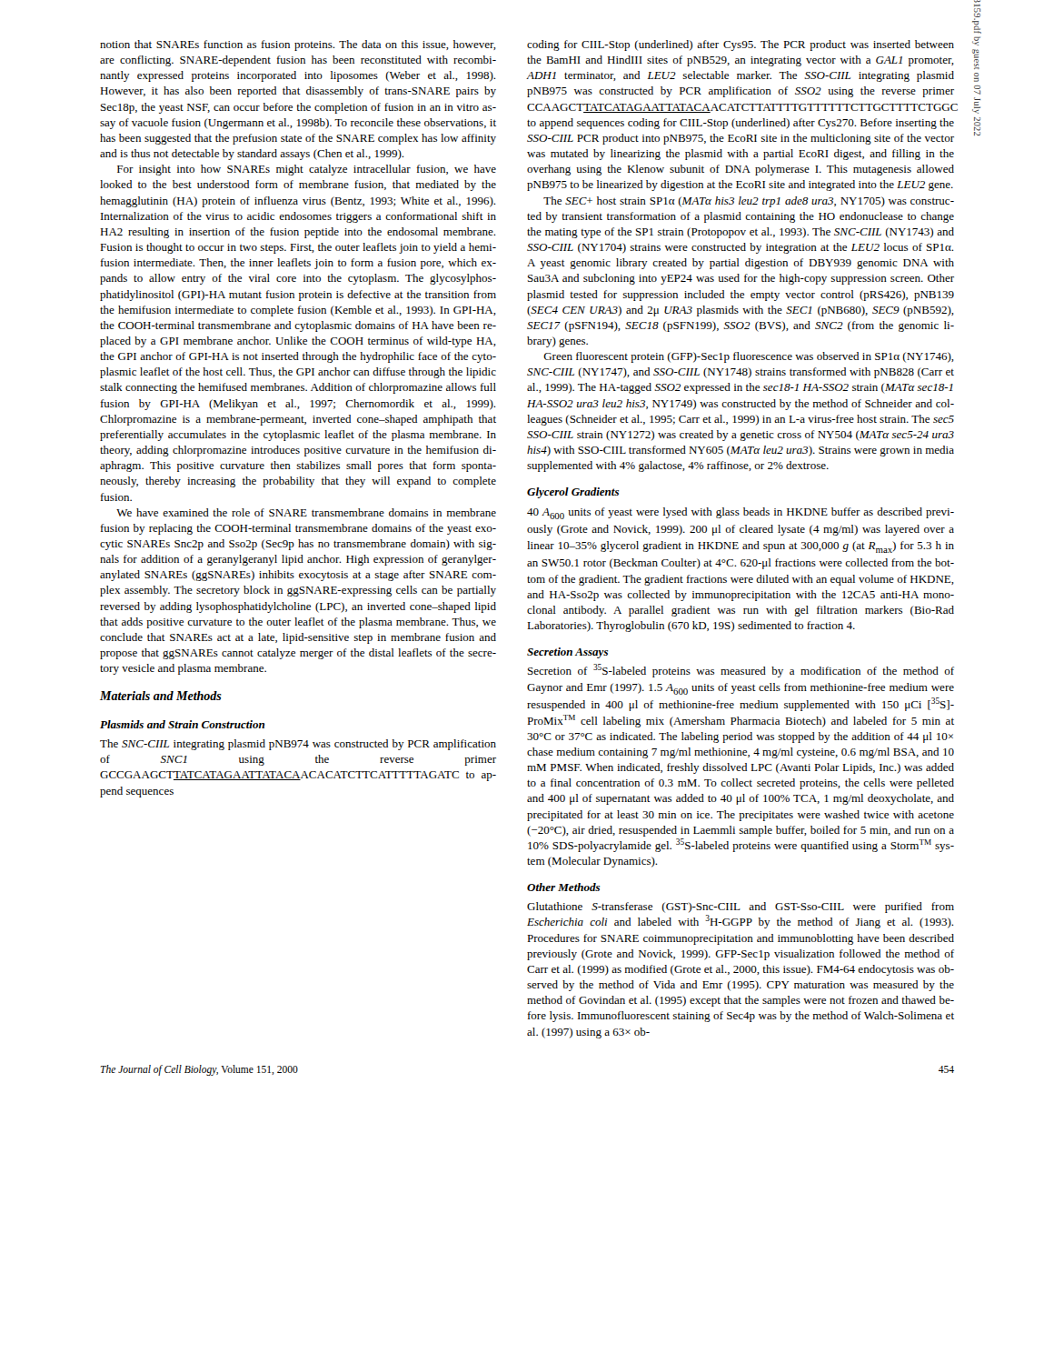Downloaded from http://rupress.org/jcb/article-pdf/151/2/453/1294197/0003159.pdf by guest on 07 July 2022
notion that SNAREs function as fusion proteins. The data on this issue, however, are conflicting. SNARE-dependent fusion has been reconstituted with recombinantly expressed proteins incorporated into liposomes (Weber et al., 1998). However, it has also been reported that disassembly of trans-SNARE pairs by Sec18p, the yeast NSF, can occur before the completion of fusion in an in vitro assay of vacuole fusion (Ungermann et al., 1998b). To reconcile these observations, it has been suggested that the prefusion state of the SNARE complex has low affinity and is thus not detectable by standard assays (Chen et al., 1999).
For insight into how SNAREs might catalyze intracellular fusion, we have looked to the best understood form of membrane fusion, that mediated by the hemagglutinin (HA) protein of influenza virus (Bentz, 1993; White et al., 1996). Internalization of the virus to acidic endosomes triggers a conformational shift in HA2 resulting in insertion of the fusion peptide into the endosomal membrane. Fusion is thought to occur in two steps. First, the outer leaflets join to yield a hemifusion intermediate. Then, the inner leaflets join to form a fusion pore, which expands to allow entry of the viral core into the cytoplasm. The glycosylphosphatidylinositol (GPI)-HA mutant fusion protein is defective at the transition from the hemifusion intermediate to complete fusion (Kemble et al., 1993). In GPI-HA, the COOH-terminal transmembrane and cytoplasmic domains of HA have been replaced by a GPI membrane anchor. Unlike the COOH terminus of wild-type HA, the GPI anchor of GPI-HA is not inserted through the hydrophilic face of the cytoplasmic leaflet of the host cell. Thus, the GPI anchor can diffuse through the lipidic stalk connecting the hemifused membranes. Addition of chlorpromazine allows full fusion by GPI-HA (Melikyan et al., 1997; Chernomordik et al., 1999). Chlorpromazine is a membrane-permeant, inverted cone–shaped amphipath that preferentially accumulates in the cytoplasmic leaflet of the plasma membrane. In theory, adding chlorpromazine introduces positive curvature in the hemifusion diaphragm. This positive curvature then stabilizes small pores that form spontaneously, thereby increasing the probability that they will expand to complete fusion.
We have examined the role of SNARE transmembrane domains in membrane fusion by replacing the COOH-terminal transmembrane domains of the yeast exocytic SNAREs Snc2p and Sso2p (Sec9p has no transmembrane domain) with signals for addition of a geranylgeranyl lipid anchor. High expression of geranylgeranylated SNAREs (ggSNAREs) inhibits exocytosis at a stage after SNARE complex assembly. The secretory block in ggSNARE-expressing cells can be partially reversed by adding lysophosphatidylcholine (LPC), an inverted cone–shaped lipid that adds positive curvature to the outer leaflet of the plasma membrane. Thus, we conclude that SNAREs act at a late, lipid-sensitive step in membrane fusion and propose that ggSNAREs cannot catalyze merger of the distal leaflets of the secretory vesicle and plasma membrane.
Materials and Methods
Plasmids and Strain Construction
The SNC-CIIL integrating plasmid pNB974 was constructed by PCR amplification of SNC1 using the reverse primer GCCGAAGCTTATCATAGAATTATACAACACATCTTCATTTTTAGATC to append sequences
coding for CIIL-Stop (underlined) after Cys95. The PCR product was inserted between the BamHI and HindIII sites of pNB529, an integrating vector with a GAL1 promoter, ADH1 terminator, and LEU2 selectable marker. The SSO-CIIL integrating plasmid pNB975 was constructed by PCR amplification of SSO2 using the reverse primer CCAAGCTTATCATAGAATTATACAACATCTTATTTTGTTTTTTCTTGCTTTTCTGGC to append sequences coding for CIIL-Stop (underlined) after Cys270. Before inserting the SSO-CIIL PCR product into pNB975, the EcoRI site in the multicloning site of the vector was mutated by linearizing the plasmid with a partial EcoRI digest, and filling in the overhang using the Klenow subunit of DNA polymerase I. This mutagenesis allowed pNB975 to be linearized by digestion at the EcoRI site and integrated into the LEU2 gene.
The SEC+ host strain SP1α (MATα his3 leu2 trp1 ade8 ura3, NY1705) was constructed by transient transformation of a plasmid containing the HO endonuclease to change the mating type of the SP1 strain (Protopopov et al., 1993). The SNC-CIIL (NY1743) and SSO-CIIL (NY1704) strains were constructed by integration at the LEU2 locus of SP1α. A yeast genomic library created by partial digestion of DBY939 genomic DNA with Sau3A and subcloning into yEP24 was used for the high-copy suppression screen. Other plasmid tested for suppression included the empty vector control (pRS426), pNB139 (SEC4 CEN URA3) and 2μ URA3 plasmids with the SEC1 (pNB680), SEC9 (pNB592), SEC17 (pSFN194), SEC18 (pSFN199), SSO2 (BVS), and SNC2 (from the genomic library) genes.
Green fluorescent protein (GFP)-Sec1p fluorescence was observed in SP1α (NY1746), SNC-CIIL (NY1747), and SSO-CIIL (NY1748) strains transformed with pNB828 (Carr et al., 1999). The HA-tagged SSO2 expressed in the sec18-1 HA-SSO2 strain (MATα sec18-1 HA-SSO2 ura3 leu2 his3, NY1749) was constructed by the method of Schneider and colleagues (Schneider et al., 1995; Carr et al., 1999) in an L-a virus-free host strain. The sec5 SSO-CIIL strain (NY1272) was created by a genetic cross of NY504 (MATα sec5-24 ura3 his4) with SSO-CIIL transformed NY605 (MATα leu2 ura3). Strains were grown in media supplemented with 4% galactose, 4% raffinose, or 2% dextrose.
Glycerol Gradients
40 A600 units of yeast were lysed with glass beads in HKDNE buffer as described previously (Grote and Novick, 1999). 200 μl of cleared lysate (4 mg/ml) was layered over a linear 10–35% glycerol gradient in HKDNE and spun at 300,000 g (at Rmax) for 5.3 h in an SW50.1 rotor (Beckman Coulter) at 4°C. 620-μl fractions were collected from the bottom of the gradient. The gradient fractions were diluted with an equal volume of HKDNE, and HA-Sso2p was collected by immunoprecipitation with the 12CA5 anti-HA monoclonal antibody. A parallel gradient was run with gel filtration markers (Bio-Rad Laboratories). Thyroglobulin (670 kD, 19S) sedimented to fraction 4.
Secretion Assays
Secretion of 35S-labeled proteins was measured by a modification of the method of Gaynor and Emr (1997). 1.5 A600 units of yeast cells from methionine-free medium were resuspended in 400 μl of methionine-free medium supplemented with 150 μCi [35S]-ProMixTM cell labeling mix (Amersham Pharmacia Biotech) and labeled for 5 min at 30°C or 37°C as indicated. The labeling period was stopped by the addition of 44 μl 10× chase medium containing 7 mg/ml methionine, 4 mg/ml cysteine, 0.6 mg/ml BSA, and 10 mM PMSF. When indicated, freshly dissolved LPC (Avanti Polar Lipids, Inc.) was added to a final concentration of 0.3 mM. To collect secreted proteins, the cells were pelleted and 400 μl of supernatant was added to 40 μl of 100% TCA, 1 mg/ml deoxycholate, and precipitated for at least 30 min on ice. The precipitates were washed twice with acetone (−20°C), air dried, resuspended in Laemmli sample buffer, boiled for 5 min, and run on a 10% SDS-polyacrylamide gel. 35S-labeled proteins were quantified using a StormTM system (Molecular Dynamics).
Other Methods
Glutathione S-transferase (GST)-Snc-CIIL and GST-Sso-CIIL were purified from Escherichia coli and labeled with 3H-GGPP by the method of Jiang et al. (1993). Procedures for SNARE coimmunoprecipitation and immunoblotting have been described previously (Grote and Novick, 1999). GFP-Sec1p visualization followed the method of Carr et al. (1999) as modified (Grote et al., 2000, this issue). FM4-64 endocytosis was observed by the method of Vida and Emr (1995). CPY maturation was measured by the method of Govindan et al. (1995) except that the samples were not frozen and thawed before lysis. Immunofluorescent staining of Sec4p was by the method of Walch-Solimena et al. (1997) using a 63× ob-
The Journal of Cell Biology, Volume 151, 2000
454